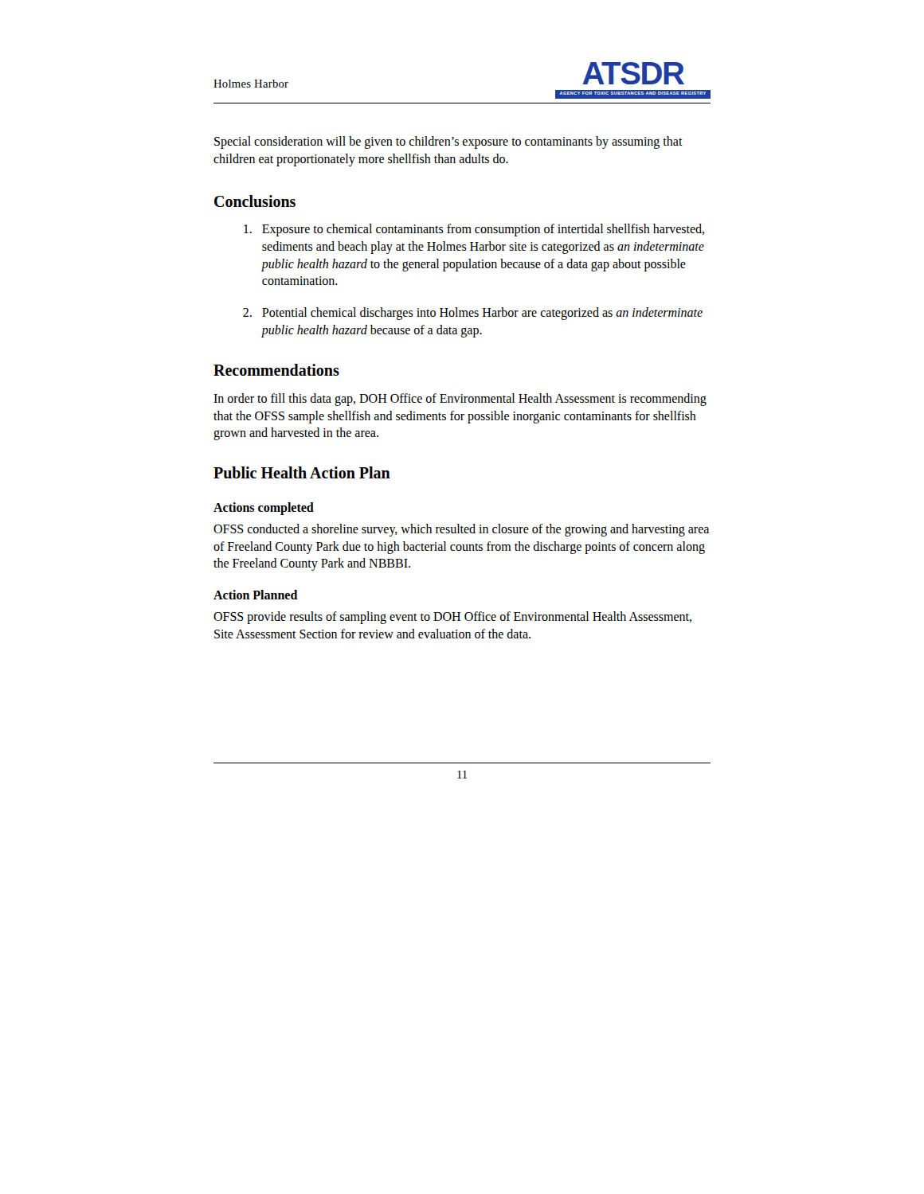Holmes Harbor
ATSDR Agency for Toxic Substances and Disease Registry
Special consideration will be given to children’s exposure to contaminants by assuming that children eat proportionately more shellfish than adults do.
Conclusions
Exposure to chemical contaminants from consumption of intertidal shellfish harvested, sediments and beach play at the Holmes Harbor site is categorized as an indeterminate public health hazard to the general population because of a data gap about possible contamination.
Potential chemical discharges into Holmes Harbor are categorized as an indeterminate public health hazard because of a data gap.
Recommendations
In order to fill this data gap, DOH Office of Environmental Health Assessment is recommending that the OFSS sample shellfish and sediments for possible inorganic contaminants for shellfish grown and harvested in the area.
Public Health Action Plan
Actions completed
OFSS conducted a shoreline survey, which resulted in closure of the growing and harvesting area of Freeland County Park due to high bacterial counts from the discharge points of concern along the Freeland County Park and NBBBI.
Action Planned
OFSS provide results of sampling event to DOH Office of Environmental Health Assessment, Site Assessment Section for review and evaluation of the data.
11